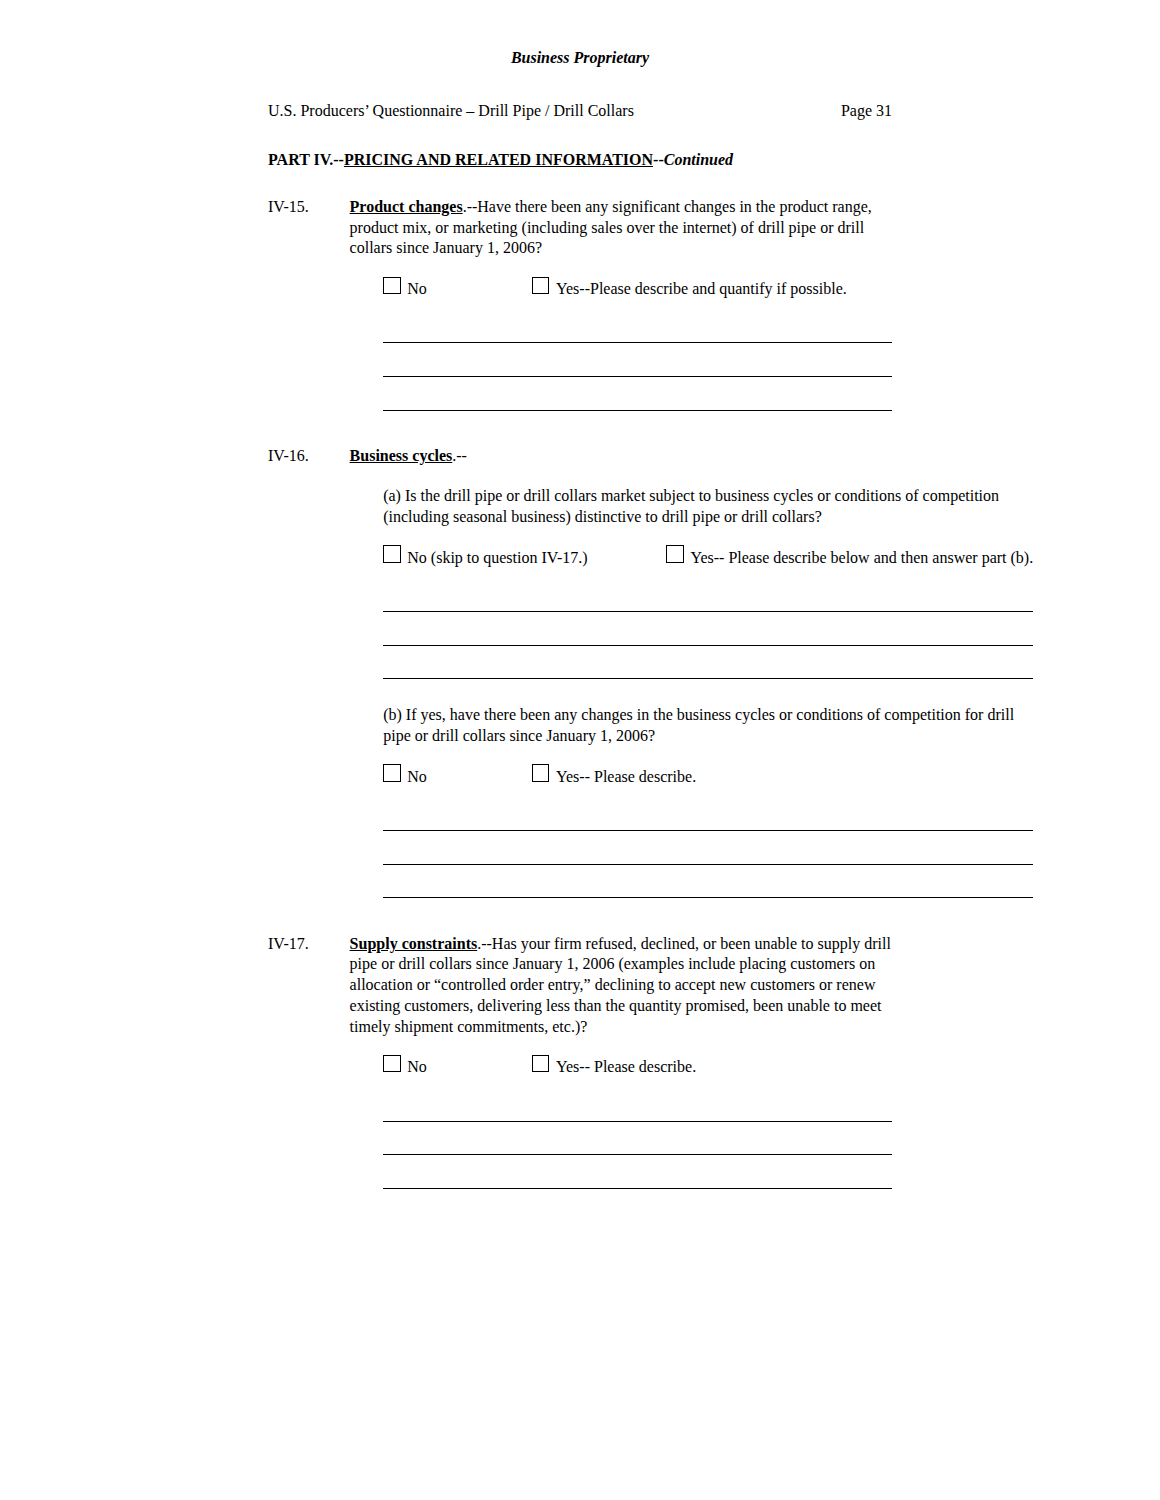Business Proprietary
U.S. Producers’ Questionnaire – Drill Pipe / Drill Collars
Page 31
PART IV.--PRICING AND RELATED INFORMATION--Continued
IV-15.
Product changes.--Have there been any significant changes in the product range, product mix, or marketing (including sales over the internet) of drill pipe or drill collars since January 1, 2006?
No Yes--Please describe and quantify if possible.
IV-16.
Business cycles.--
(a) Is the drill pipe or drill collars market subject to business cycles or conditions of competition (including seasonal business) distinctive to drill pipe or drill collars?
No (skip to question IV-17.) Yes-- Please describe below and then answer part (b).
(b) If yes, have there been any changes in the business cycles or conditions of competition for drill pipe or drill collars since January 1, 2006?
No Yes-- Please describe.
IV-17.
Supply constraints.--Has your firm refused, declined, or been unable to supply drill pipe or drill collars since January 1, 2006 (examples include placing customers on allocation or “controlled order entry,” declining to accept new customers or renew existing customers, delivering less than the quantity promised, been unable to meet timely shipment commitments, etc.)?
No Yes-- Please describe.